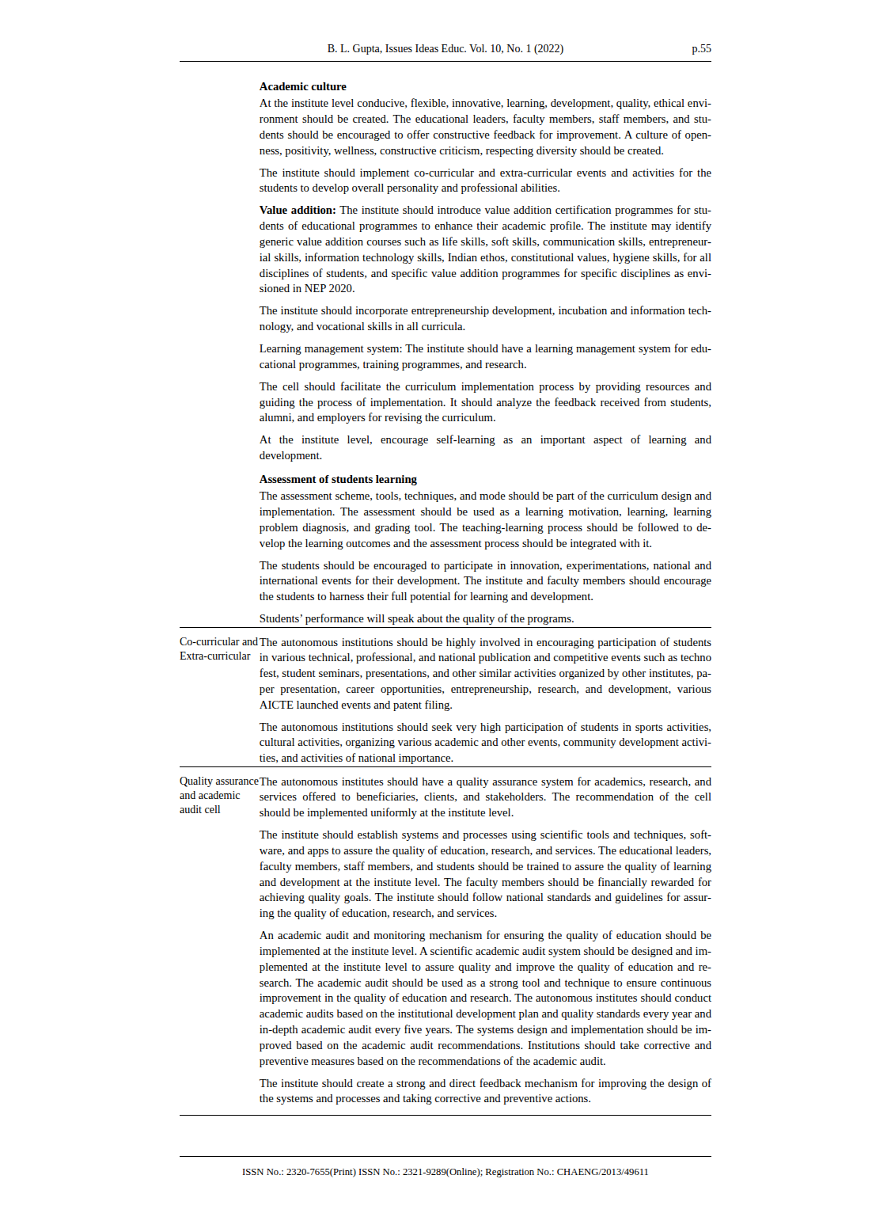B. L. Gupta, Issues Ideas Educ. Vol. 10, No. 1 (2022) p.55
| | Academic culture At the institute level conducive, flexible, innovative, learning, development, quality, ethical environment should be created. The educational leaders, faculty members, staff members, and students should be encouraged to offer constructive feedback for improvement. A culture of openness, positivity, wellness, constructive criticism, respecting diversity should be created. The institute should implement co-curricular and extra-curricular events and activities for the students to develop overall personality and professional abilities. Value addition: The institute should introduce value addition certification programmes for students of educational programmes to enhance their academic profile. The institute may identify generic value addition courses such as life skills, soft skills, communication skills, entrepreneurial skills, information technology skills, Indian ethos, constitutional values, hygiene skills, for all disciplines of students, and specific value addition programmes for specific disciplines as envisioned in NEP 2020. The institute should incorporate entrepreneurship development, incubation and information technology, and vocational skills in all curricula. Learning management system: The institute should have a learning management system for educational programmes, training programmes, and research. The cell should facilitate the curriculum implementation process by providing resources and guiding the process of implementation. It should analyze the feedback received from students, alumni, and employers for revising the curriculum. At the institute level, encourage self-learning as an important aspect of learning and development. Assessment of students learning The assessment scheme, tools, techniques, and mode should be part of the curriculum design and implementation. The assessment should be used as a learning motivation, learning, learning problem diagnosis, and grading tool. The teaching-learning process should be followed to develop the learning outcomes and the assessment process should be integrated with it. The students should be encouraged to participate in innovation, experimentations, national and international events for their development. The institute and faculty members should encourage the students to harness their full potential for learning and development. Students’ performance will speak about the quality of the programs. |
| Co-curricular and Extra-curricular | The autonomous institutions should be highly involved in encouraging participation of students in various technical, professional, and national publication and competitive events such as techno fest, student seminars, presentations, and other similar activities organized by other institutes, paper presentation, career opportunities, entrepreneurship, research, and development, various AICTE launched events and patent filing. The autonomous institutions should seek very high participation of students in sports activities, cultural activities, organizing various academic and other events, community development activities, and activities of national importance. |
| Quality assurance and academic audit cell | The autonomous institutes should have a quality assurance system for academics, research, and services offered to beneficiaries, clients, and stakeholders. The recommendation of the cell should be implemented uniformly at the institute level. The institute should establish systems and processes using scientific tools and techniques, software, and apps to assure the quality of education, research, and services. The educational leaders, faculty members, staff members, and students should be trained to assure the quality of learning and development at the institute level. The faculty members should be financially rewarded for achieving quality goals. The institute should follow national standards and guidelines for assuring the quality of education, research, and services. An academic audit and monitoring mechanism for ensuring the quality of education should be implemented at the institute level. A scientific academic audit system should be designed and implemented at the institute level to assure quality and improve the quality of education and research. The academic audit should be used as a strong tool and technique to ensure continuous improvement in the quality of education and research. The autonomous institutes should conduct academic audits based on the institutional development plan and quality standards every year and in-depth academic audit every five years. The systems design and implementation should be improved based on the academic audit recommendations. Institutions should take corrective and preventive measures based on the recommendations of the academic audit. The institute should create a strong and direct feedback mechanism for improving the design of the systems and processes and taking corrective and preventive actions. |
ISSN No.: 2320-7655(Print) ISSN No.: 2321-9289(Online); Registration No.: CHAENG/2013/49611